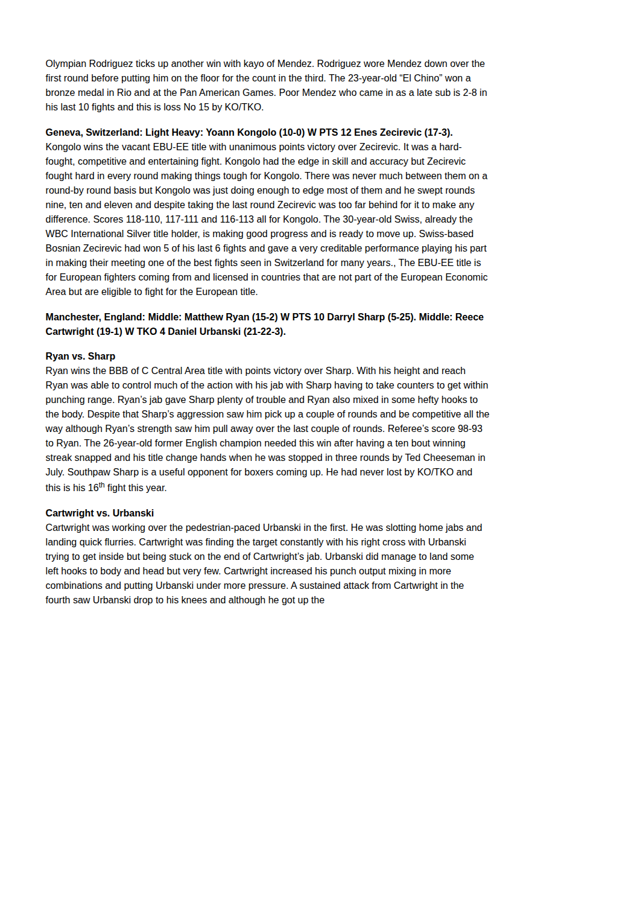Olympian Rodriguez ticks up another win with kayo of Mendez. Rodriguez wore Mendez down over the first round before putting him on the floor for the count in the third. The 23-year-old “El Chino” won a bronze medal in Rio and at the Pan American Games. Poor Mendez who came in as a late sub is 2-8 in his last 10 fights and this is loss No 15 by KO/TKO.
Geneva, Switzerland: Light Heavy: Yoann Kongolo (10-0) W PTS 12 Enes Zecirevic (17-3). Kongolo wins the vacant EBU-EE title with unanimous points victory over Zecirevic. It was a hard-fought, competitive and entertaining fight. Kongolo had the edge in skill and accuracy but Zecirevic fought hard in every round making things tough for Kongolo. There was never much between them on a round-by round basis but Kongolo was just doing enough to edge most of them and he swept rounds nine, ten and eleven and despite taking the last round Zecirevic was too far behind for it to make any difference. Scores 118-110, 117-111 and 116-113 all for Kongolo. The 30-year-old Swiss, already the WBC International Silver title holder, is making good progress and is ready to move up. Swiss-based Bosnian Zecirevic had won 5 of his last 6 fights and gave a very creditable performance playing his part in making their meeting one of the best fights seen in Switzerland for many years., The EBU-EE title is for European fighters coming from and licensed in countries that are not part of the European Economic Area but are eligible to fight for the European title.
Manchester, England: Middle: Matthew Ryan (15-2) W PTS 10 Darryl Sharp (5-25). Middle: Reece Cartwright (19-1) W TKO 4 Daniel Urbanski (21-22-3).
Ryan vs. Sharp
Ryan wins the BBB of C Central Area title with points victory over Sharp. With his height and reach Ryan was able to control much of the action with his jab with Sharp having to take counters to get within punching range. Ryan’s jab gave Sharp plenty of trouble and Ryan also mixed in some hefty hooks to the body. Despite that Sharp’s aggression saw him pick up a couple of rounds and be competitive all the way although Ryan’s strength saw him pull away over the last couple of rounds. Referee’s score 98-93 to Ryan. The 26-year-old former English champion needed this win after having a ten bout winning streak snapped and his title change hands when he was stopped in three rounds by Ted Cheeseman in July. Southpaw Sharp is a useful opponent for boxers coming up. He had never lost by KO/TKO and this is his 16th fight this year.
Cartwright vs. Urbanski
Cartwright was working over the pedestrian-paced Urbanski in the first. He was slotting home jabs and landing quick flurries. Cartwright was finding the target constantly with his right cross with Urbanski trying to get inside but being stuck on the end of Cartwright’s jab. Urbanski did manage to land some left hooks to body and head but very few. Cartwright increased his punch output mixing in more combinations and putting Urbanski under more pressure. A sustained attack from Cartwright in the fourth saw Urbanski drop to his knees and although he got up the